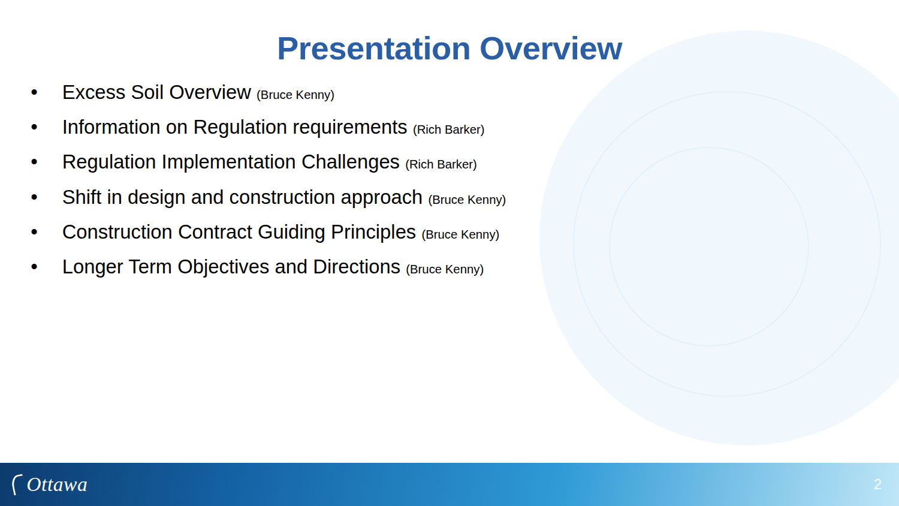Presentation Overview
Excess Soil Overview (Bruce Kenny)
Information on Regulation requirements (Rich Barker)
Regulation Implementation Challenges (Rich Barker)
Shift in design and construction approach (Bruce Kenny)
Construction Contract Guiding Principles (Bruce Kenny)
Longer Term Objectives and Directions (Bruce Kenny)
Ottawa
2